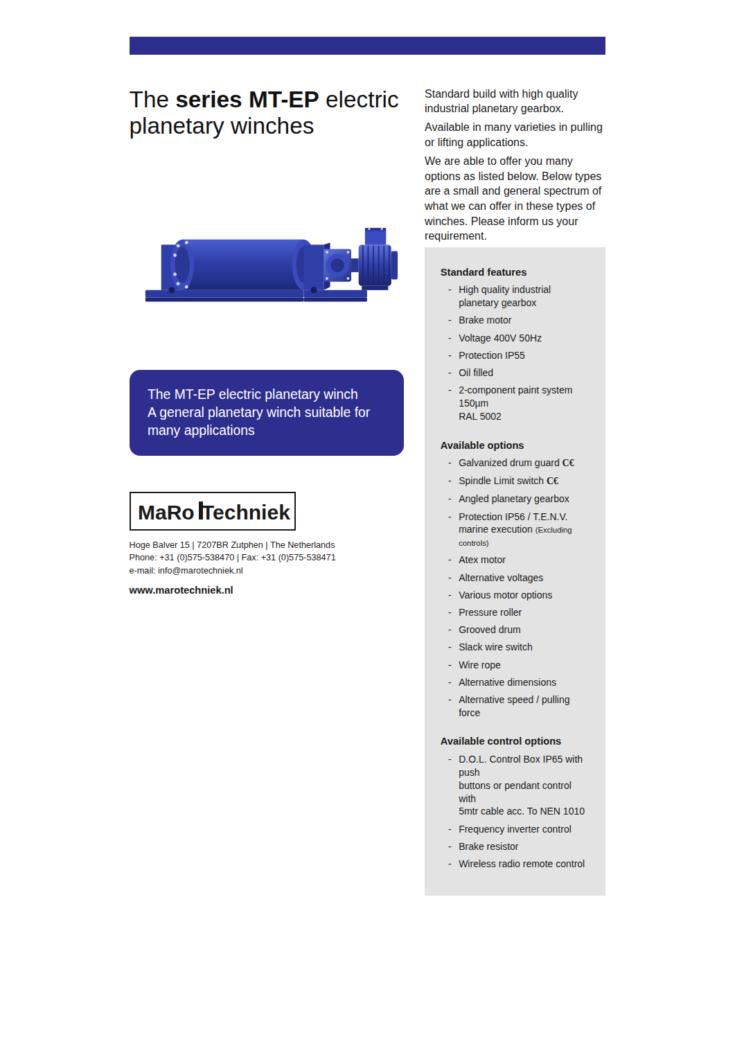The series MT-EP electric planetary winches
The MT-EP electric planetary winch
A general planetary winch suitable for many applications
MaRo Techniek
Hoge Balver 15 | 7207BR Zutphen | The Netherlands
Phone: +31 (0)575-538470 | Fax: +31 (0)575-538471
e-mail: info@marotechniek.nl
www.marotechniek.nl
Standard build with high quality industrial planetary gearbox.
Available in many varieties in pulling or lifting applications.
We are able to offer you many options as listed below. Below types are a small and general spectrum of what we can offer in these types of winches. Please inform us your requirement.
Standard features
High quality industrial planetary gearbox
Brake motor
Voltage 400V 50Hz
Protection IP55
Oil filled
2-component paint system 150µmRAL 5002
Available options
Galvanized drum guard C€
Spindle Limit switch C€
Angled planetary gearbox
Protection IP56 / T.E.N.V.marine execution (Excluding controls)
Atex motor
Alternative voltages
Various motor options
Pressure roller
Grooved drum
Slack wire switch
Wire rope
Alternative dimensions
Alternative speed / pulling force
Available control options
D.O.L. Control Box IP65 with pushbuttons or pendant control with 5mtr cable acc. To NEN 1010
Frequency inverter control
Brake resistor
Wireless radio remote control